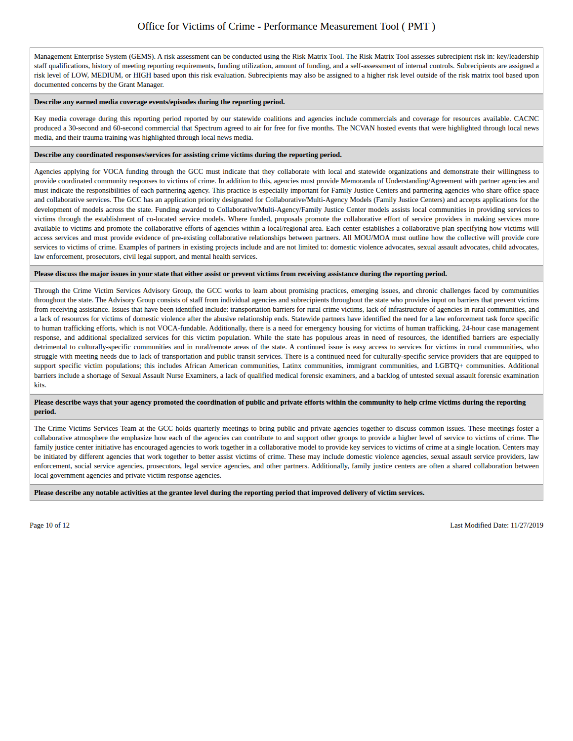Office for Victims of Crime - Performance Measurement Tool ( PMT )
Management Enterprise System (GEMS). A risk assessment can be conducted using the Risk Matrix Tool. The Risk Matrix Tool assesses subrecipient risk in: key/leadership staff qualifications, history of meeting reporting requirements, funding utilization, amount of funding, and a self-assessment of internal controls. Subrecipients are assigned a risk level of LOW, MEDIUM, or HIGH based upon this risk evaluation. Subrecipients may also be assigned to a higher risk level outside of the risk matrix tool based upon documented concerns by the Grant Manager.
Describe any earned media coverage events/episodes during the reporting period.
Key media coverage during this reporting period reported by our statewide coalitions and agencies include commercials and coverage for resources available. CACNC produced a 30-second and 60-second commercial that Spectrum agreed to air for free for five months. The NCVAN hosted events that were highlighted through local news media, and their trauma training was highlighted through local news media.
Describe any coordinated responses/services for assisting crime victims during the reporting period.
Agencies applying for VOCA funding through the GCC must indicate that they collaborate with local and statewide organizations and demonstrate their willingness to provide coordinated community responses to victims of crime. In addition to this, agencies must provide Memoranda of Understanding/Agreement with partner agencies and must indicate the responsibilities of each partnering agency. This practice is especially important for Family Justice Centers and partnering agencies who share office space and collaborative services. The GCC has an application priority designated for Collaborative/Multi-Agency Models (Family Justice Centers) and accepts applications for the development of models across the state. Funding awarded to Collaborative/Multi-Agency/Family Justice Center models assists local communities in providing services to victims through the establishment of co-located service models. Where funded, proposals promote the collaborative effort of service providers in making services more available to victims and promote the collaborative efforts of agencies within a local/regional area. Each center establishes a collaborative plan specifying how victims will access services and must provide evidence of pre-existing collaborative relationships between partners. All MOU/MOA must outline how the collective will provide core services to victims of crime. Examples of partners in existing projects include and are not limited to: domestic violence advocates, sexual assault advocates, child advocates, law enforcement, prosecutors, civil legal support, and mental health services.
Please discuss the major issues in your state that either assist or prevent victims from receiving assistance during the reporting period.
Through the Crime Victim Services Advisory Group, the GCC works to learn about promising practices, emerging issues, and chronic challenges faced by communities throughout the state. The Advisory Group consists of staff from individual agencies and subrecipients throughout the state who provides input on barriers that prevent victims from receiving assistance. Issues that have been identified include: transportation barriers for rural crime victims, lack of infrastructure of agencies in rural communities, and a lack of resources for victims of domestic violence after the abusive relationship ends. Statewide partners have identified the need for a law enforcement task force specific to human trafficking efforts, which is not VOCA-fundable. Additionally, there is a need for emergency housing for victims of human trafficking, 24-hour case management response, and additional specialized services for this victim population. While the state has populous areas in need of resources, the identified barriers are especially detrimental to culturally-specific communities and in rural/remote areas of the state. A continued issue is easy access to services for victims in rural communities, who struggle with meeting needs due to lack of transportation and public transit services. There is a continued need for culturally-specific service providers that are equipped to support specific victim populations; this includes African American communities, Latinx communities, immigrant communities, and LGBTQ+ communities. Additional barriers include a shortage of Sexual Assault Nurse Examiners, a lack of qualified medical forensic examiners, and a backlog of untested sexual assault forensic examination kits.
Please describe ways that your agency promoted the coordination of public and private efforts within the community to help crime victims during the reporting period.
The Crime Victims Services Team at the GCC holds quarterly meetings to bring public and private agencies together to discuss common issues. These meetings foster a collaborative atmosphere the emphasize how each of the agencies can contribute to and support other groups to provide a higher level of service to victims of crime. The family justice center initiative has encouraged agencies to work together in a collaborative model to provide key services to victims of crime at a single location. Centers may be initiated by different agencies that work together to better assist victims of crime. These may include domestic violence agencies, sexual assault service providers, law enforcement, social service agencies, prosecutors, legal service agencies, and other partners. Additionally, family justice centers are often a shared collaboration between local government agencies and private victim response agencies.
Please describe any notable activities at the grantee level during the reporting period that improved delivery of victim services.
Page 10 of 12 Last Modified Date: 11/27/2019